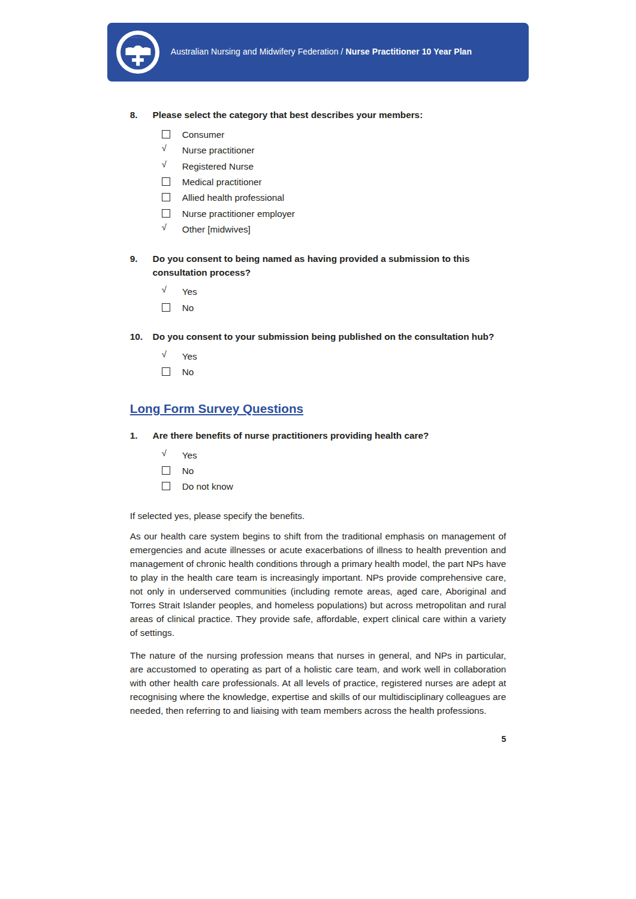Australian Nursing and Midwifery Federation / Nurse Practitioner 10 Year Plan
Please select the category that best describes your members:
Consumer
Nurse practitioner
Registered Nurse
Medical practitioner
Allied health professional
Nurse practitioner employer
Other [midwives]
Do you consent to being named as having provided a submission to this consultation process?
Yes
No
Do you consent to your submission being published on the consultation hub?
Yes
No
Long Form Survey Questions
Are there benefits of nurse practitioners providing health care?
Yes
No
Do not know
If selected yes, please specify the benefits.
As our health care system begins to shift from the traditional emphasis on management of emergencies and acute illnesses or acute exacerbations of illness to health prevention and management of chronic health conditions through a primary health model, the part NPs have to play in the health care team is increasingly important. NPs provide comprehensive care, not only in underserved communities (including remote areas, aged care, Aboriginal and Torres Strait Islander peoples, and homeless populations) but across metropolitan and rural areas of clinical practice. They provide safe, affordable, expert clinical care within a variety of settings.
The nature of the nursing profession means that nurses in general, and NPs in particular, are accustomed to operating as part of a holistic care team, and work well in collaboration with other health care professionals. At all levels of practice, registered nurses are adept at recognising where the knowledge, expertise and skills of our multidisciplinary colleagues are needed, then referring to and liaising with team members across the health professions.
5